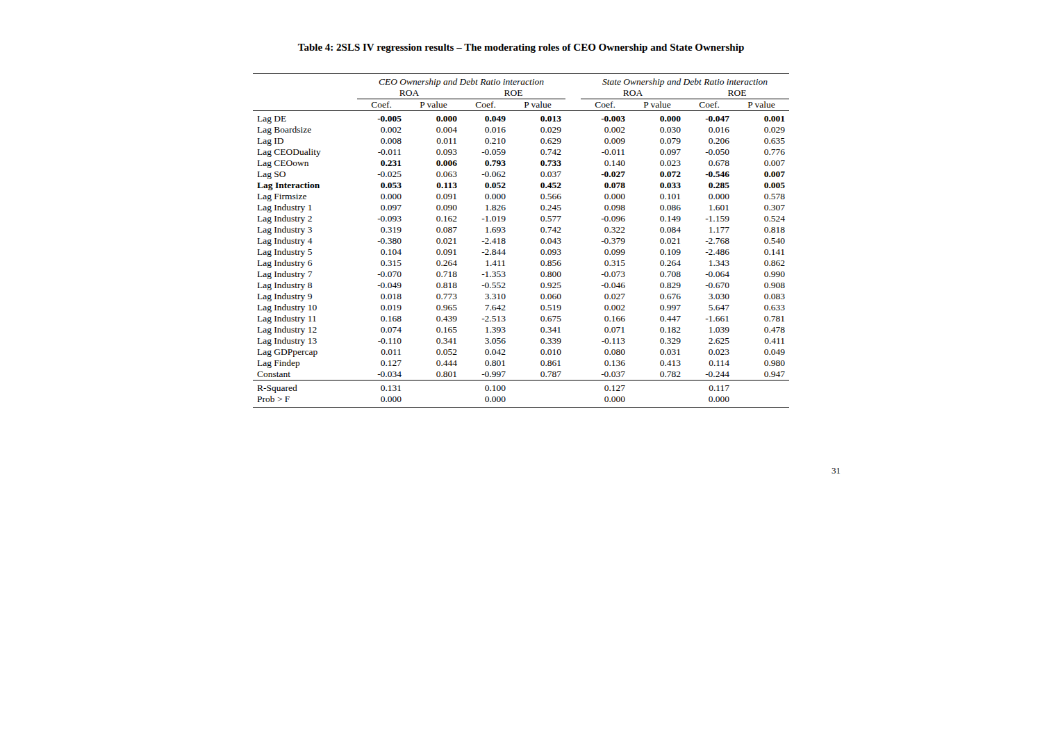Table 4: 2SLS IV regression results – The moderating roles of CEO Ownership and State Ownership
| | CEO Ownership and Debt Ratio interaction | | State Ownership and Debt Ratio interaction |
| | ROA | ROE | | ROA | ROE |
| | Coef. | P value | Coef. | P value | | Coef. | P value | Coef. | P value |
| Lag DE | -0.005 | 0.000 | 0.049 | 0.013 | | -0.003 | 0.000 | -0.047 | 0.001 |
| Lag Boardsize | 0.002 | 0.004 | 0.016 | 0.029 | | 0.002 | 0.030 | 0.016 | 0.029 |
| Lag ID | 0.008 | 0.011 | 0.210 | 0.629 | | 0.009 | 0.079 | 0.206 | 0.635 |
| Lag CEODuality | -0.011 | 0.093 | -0.059 | 0.742 | | -0.011 | 0.097 | -0.050 | 0.776 |
| Lag CEOown | 0.231 | 0.006 | 0.793 | 0.733 | | 0.140 | 0.023 | 0.678 | 0.007 |
| Lag SO | -0.025 | 0.063 | -0.062 | 0.037 | | -0.027 | 0.072 | -0.546 | 0.007 |
| Lag Interaction | 0.053 | 0.113 | 0.052 | 0.452 | | 0.078 | 0.033 | 0.285 | 0.005 |
| Lag Firmsize | 0.000 | 0.091 | 0.000 | 0.566 | | 0.000 | 0.101 | 0.000 | 0.578 |
| Lag Industry 1 | 0.097 | 0.090 | 1.826 | 0.245 | | 0.098 | 0.086 | 1.601 | 0.307 |
| Lag Industry 2 | -0.093 | 0.162 | -1.019 | 0.577 | | -0.096 | 0.149 | -1.159 | 0.524 |
| Lag Industry 3 | 0.319 | 0.087 | 1.693 | 0.742 | | 0.322 | 0.084 | 1.177 | 0.818 |
| Lag Industry 4 | -0.380 | 0.021 | -2.418 | 0.043 | | -0.379 | 0.021 | -2.768 | 0.540 |
| Lag Industry 5 | 0.104 | 0.091 | -2.844 | 0.093 | | 0.099 | 0.109 | -2.486 | 0.141 |
| Lag Industry 6 | 0.315 | 0.264 | 1.411 | 0.856 | | 0.315 | 0.264 | 1.343 | 0.862 |
| Lag Industry 7 | -0.070 | 0.718 | -1.353 | 0.800 | | -0.073 | 0.708 | -0.064 | 0.990 |
| Lag Industry 8 | -0.049 | 0.818 | -0.552 | 0.925 | | -0.046 | 0.829 | -0.670 | 0.908 |
| Lag Industry 9 | 0.018 | 0.773 | 3.310 | 0.060 | | 0.027 | 0.676 | 3.030 | 0.083 |
| Lag Industry 10 | 0.019 | 0.965 | 7.642 | 0.519 | | 0.002 | 0.997 | 5.647 | 0.633 |
| Lag Industry 11 | 0.168 | 0.439 | -2.513 | 0.675 | | 0.166 | 0.447 | -1.661 | 0.781 |
| Lag Industry 12 | 0.074 | 0.165 | 1.393 | 0.341 | | 0.071 | 0.182 | 1.039 | 0.478 |
| Lag Industry 13 | -0.110 | 0.341 | 3.056 | 0.339 | | -0.113 | 0.329 | 2.625 | 0.411 |
| Lag GDPpercap | 0.011 | 0.052 | 0.042 | 0.010 | | 0.080 | 0.031 | 0.023 | 0.049 |
| Lag Findep | 0.127 | 0.444 | 0.801 | 0.861 | | 0.136 | 0.413 | 0.114 | 0.980 |
| Constant | -0.034 | 0.801 | -0.997 | 0.787 | | -0.037 | 0.782 | -0.244 | 0.947 |
| R-Squared | 0.131 | | 0.100 | | | 0.127 | | 0.117 | |
| Prob > F | 0.000 | | 0.000 | | | 0.000 | | 0.000 | |
31